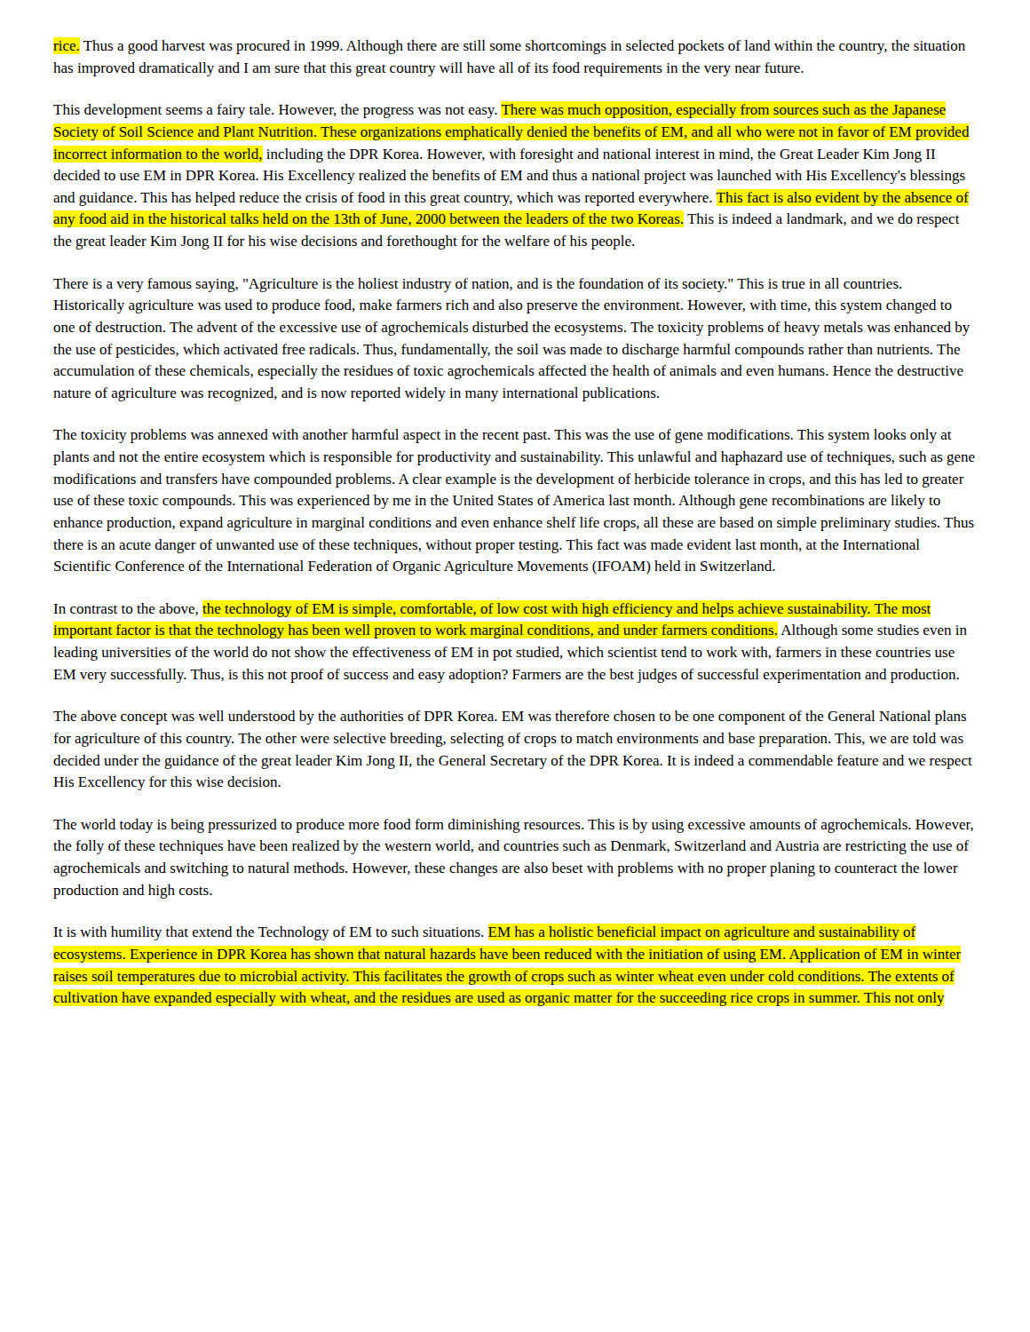rice. Thus a good harvest was procured in 1999. Although there are still some shortcomings in selected pockets of land within the country, the situation has improved dramatically and I am sure that this great country will have all of its food requirements in the very near future.
This development seems a fairy tale. However, the progress was not easy. There was much opposition, especially from sources such as the Japanese Society of Soil Science and Plant Nutrition. These organizations emphatically denied the benefits of EM, and all who were not in favor of EM provided incorrect information to the world, including the DPR Korea. However, with foresight and national interest in mind, the Great Leader Kim Jong II decided to use EM in DPR Korea. His Excellency realized the benefits of EM and thus a national project was launched with His Excellency's blessings and guidance. This has helped reduce the crisis of food in this great country, which was reported everywhere. This fact is also evident by the absence of any food aid in the historical talks held on the 13th of June, 2000 between the leaders of the two Koreas. This is indeed a landmark, and we do respect the great leader Kim Jong II for his wise decisions and forethought for the welfare of his people.
There is a very famous saying, "Agriculture is the holiest industry of nation, and is the foundation of its society." This is true in all countries. Historically agriculture was used to produce food, make farmers rich and also preserve the environment. However, with time, this system changed to one of destruction. The advent of the excessive use of agrochemicals disturbed the ecosystems. The toxicity problems of heavy metals was enhanced by the use of pesticides, which activated free radicals. Thus, fundamentally, the soil was made to discharge harmful compounds rather than nutrients. The accumulation of these chemicals, especially the residues of toxic agrochemicals affected the health of animals and even humans. Hence the destructive nature of agriculture was recognized, and is now reported widely in many international publications.
The toxicity problems was annexed with another harmful aspect in the recent past. This was the use of gene modifications. This system looks only at plants and not the entire ecosystem which is responsible for productivity and sustainability. This unlawful and haphazard use of techniques, such as gene modifications and transfers have compounded problems. A clear example is the development of herbicide tolerance in crops, and this has led to greater use of these toxic compounds. This was experienced by me in the United States of America last month. Although gene recombinations are likely to enhance production, expand agriculture in marginal conditions and even enhance shelf life crops, all these are based on simple preliminary studies. Thus there is an acute danger of unwanted use of these techniques, without proper testing. This fact was made evident last month, at the International Scientific Conference of the International Federation of Organic Agriculture Movements (IFOAM) held in Switzerland.
In contrast to the above, the technology of EM is simple, comfortable, of low cost with high efficiency and helps achieve sustainability. The most important factor is that the technology has been well proven to work marginal conditions, and under farmers conditions. Although some studies even in leading universities of the world do not show the effectiveness of EM in pot studied, which scientist tend to work with, farmers in these countries use EM very successfully. Thus, is this not proof of success and easy adoption? Farmers are the best judges of successful experimentation and production.
The above concept was well understood by the authorities of DPR Korea. EM was therefore chosen to be one component of the General National plans for agriculture of this country. The other were selective breeding, selecting of crops to match environments and base preparation. This, we are told was decided under the guidance of the great leader Kim Jong II, the General Secretary of the DPR Korea. It is indeed a commendable feature and we respect His Excellency for this wise decision.
The world today is being pressurized to produce more food form diminishing resources. This is by using excessive amounts of agrochemicals. However, the folly of these techniques have been realized by the western world, and countries such as Denmark, Switzerland and Austria are restricting the use of agrochemicals and switching to natural methods. However, these changes are also beset with problems with no proper planing to counteract the lower production and high costs.
It is with humility that extend the Technology of EM to such situations. EM has a holistic beneficial impact on agriculture and sustainability of ecosystems. Experience in DPR Korea has shown that natural hazards have been reduced with the initiation of using EM. Application of EM in winter raises soil temperatures due to microbial activity. This facilitates the growth of crops such as winter wheat even under cold conditions. The extents of cultivation have expanded especially with wheat, and the residues are used as organic matter for the succeeding rice crops in summer. This not only